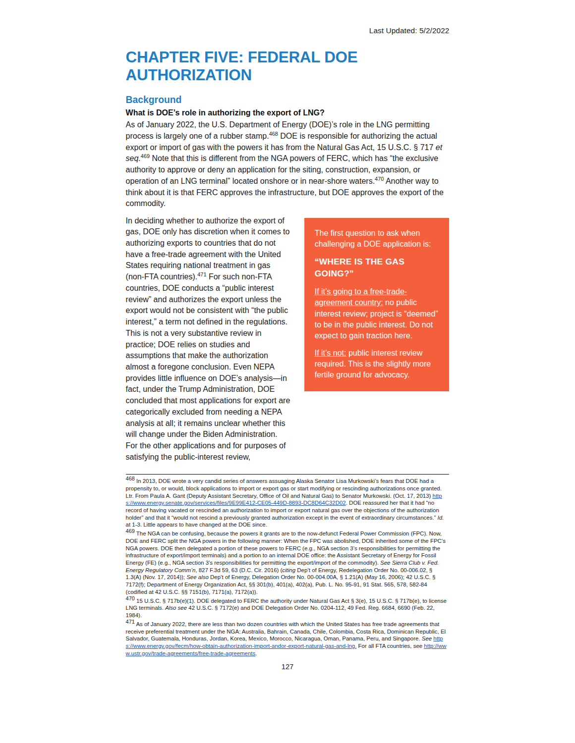Last Updated: 5/2/2022
CHAPTER FIVE: FEDERAL DOE AUTHORIZATION
Background
What is DOE’s role in authorizing the export of LNG?
As of January 2022, the U.S. Department of Energy (DOE)’s role in the LNG permitting process is largely one of a rubber stamp.468 DOE is responsible for authorizing the actual export or import of gas with the powers it has from the Natural Gas Act, 15 U.S.C. § 717 et seq.469 Note that this is different from the NGA powers of FERC, which has “the exclusive authority to approve or deny an application for the siting, construction, expansion, or operation of an LNG terminal” located onshore or in near-shore waters.470 Another way to think about it is that FERC approves the infrastructure, but DOE approves the export of the commodity.
The first question to ask when challenging a DOE application is:
“WHERE IS THE GAS GOING?”
If it’s going to a free-trade-agreement country: no public interest review; project is “deemed” to be in the public interest. Do not expect to gain traction here.
If it’s not: public interest review required. This is the slightly more fertile ground for advocacy.
In deciding whether to authorize the export of gas, DOE only has discretion when it comes to authorizing exports to countries that do not have a free-trade agreement with the United States requiring national treatment in gas (non-FTA countries).471 For such non-FTA countries, DOE conducts a “public interest review” and authorizes the export unless the export would not be consistent with “the public interest,” a term not defined in the regulations. This is not a very substantive review in practice; DOE relies on studies and assumptions that make the authorization almost a foregone conclusion. Even NEPA provides little influence on DOE’s analysis—in fact, under the Trump Administration, DOE concluded that most applications for export are categorically excluded from needing a NEPA analysis at all; it remains unclear whether this will change under the Biden Administration. For the other applications and for purposes of satisfying the public-interest review,
468 In 2013, DOE wrote a very candid series of answers assuaging Alaska Senator Lisa Murkowski’s fears that DOE had a propensity to, or would, block applications to import or export gas or start modifying or rescinding authorizations once granted. Ltr. From Paula A. Gant (Deputy Assistant Secretary, Office of Oil and Natural Gas) to Senator Murkowski. (Oct. 17, 2013) https://www.energy.senate.gov/services/files/9E99E412-CE05-449D-8893-DC8D64C32D02. DOE reassured her that it had “no record of having vacated or rescinded an authorization to import or export natural gas over the objections of the authorization holder” and that it “would not rescind a previously granted authorization except in the event of extraordinary circumstances.” Id. at 1-3. Little appears to have changed at the DOE since.
469 The NGA can be confusing, because the powers it grants are to the now-defunct Federal Power Commission (FPC). Now, DOE and FERC split the NGA powers in the following manner: When the FPC was abolished, DOE inherited some of the FPC’s NGA powers. DOE then delegated a portion of these powers to FERC (e.g., NGA section 3’s responsibilities for permitting the infrastructure of export/import terminals) and a portion to an internal DOE office: the Assistant Secretary of Energy for Fossil Energy (FE) (e.g., NGA section 3’s responsibilities for permitting the export/import of the commodity). See Sierra Club v. Fed. Energy Regulatory Comm’n, 827 F.3d 59, 63 (D.C. Cir. 2016) (citing Dep’t of Energy, Redelegation Order No. 00-006.02, § 1.3(A) (Nov. 17, 2014)); See also Dep’t of Energy, Delegation Order No. 00-004.00A, § 1.21(A) (May 16, 2006); 42 U.S.C. § 7172(f); Department of Energy Organization Act, §§ 301(b), 401(a), 402(a), Pub. L. No. 95-91, 91 Stat. 565, 578, 582-84 (codified at 42 U.S.C. §§ 7151(b), 7171(a), 7172(a)).
470 15 U.S.C. § 717b(e)(1). DOE delegated to FERC the authority under Natural Gas Act § 3(e), 15 U.S.C. § 717b(e), to license LNG terminals. Also see 42 U.S.C. § 7172(e) and DOE Delegation Order No. 0204-112, 49 Fed. Reg. 6684, 6690 (Feb. 22, 1984).
471 As of January 2022, there are less than two dozen countries with which the United States has free trade agreements that receive preferential treatment under the NGA: Australia, Bahrain, Canada, Chile, Colombia, Costa Rica, Dominican Republic, El Salvador, Guatemala, Honduras, Jordan, Korea, Mexico, Morocco, Nicaragua, Oman, Panama, Peru, and Singapore. See https://www.energy.gov/fecm/how-obtain-authorization-import-andor-export-natural-gas-and-lng. For all FTA countries, see http://www.ustr.gov/trade-agreements/free-trade-agreements.
127